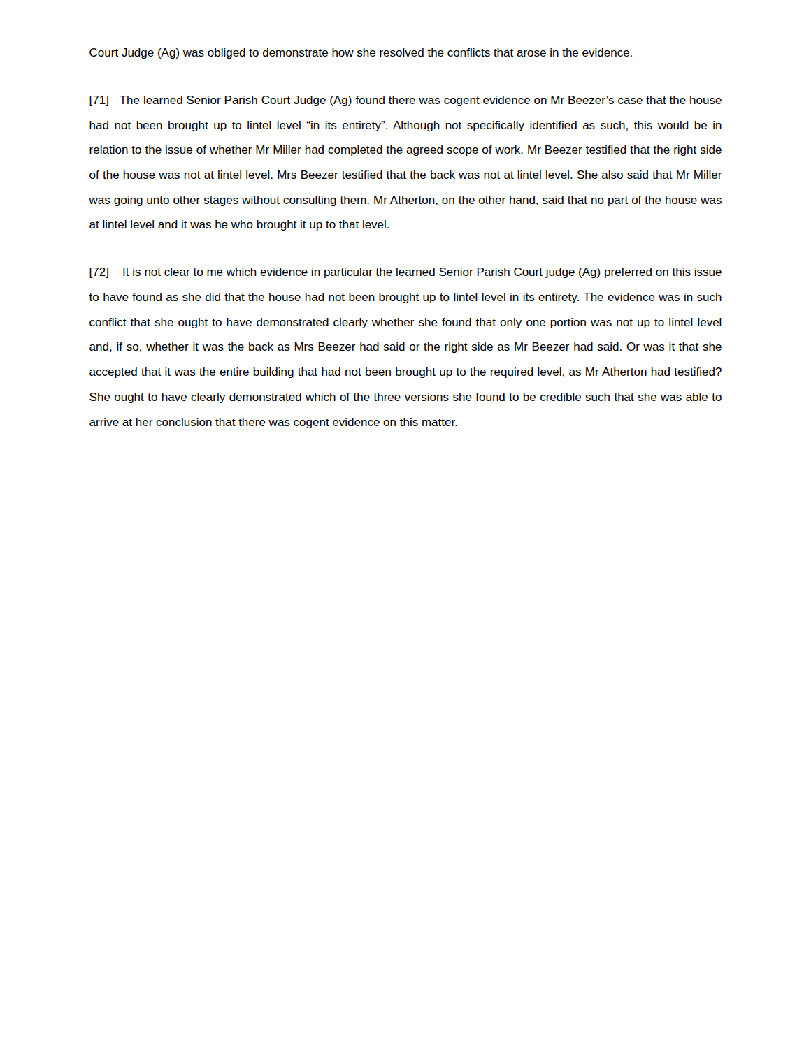Court Judge (Ag) was obliged to demonstrate how she resolved the conflicts that arose in the evidence.
[71] The learned Senior Parish Court Judge (Ag) found there was cogent evidence on Mr Beezer’s case that the house had not been brought up to lintel level “in its entirety”. Although not specifically identified as such, this would be in relation to the issue of whether Mr Miller had completed the agreed scope of work. Mr Beezer testified that the right side of the house was not at lintel level. Mrs Beezer testified that the back was not at lintel level. She also said that Mr Miller was going unto other stages without consulting them. Mr Atherton, on the other hand, said that no part of the house was at lintel level and it was he who brought it up to that level.
[72] It is not clear to me which evidence in particular the learned Senior Parish Court judge (Ag) preferred on this issue to have found as she did that the house had not been brought up to lintel level in its entirety. The evidence was in such conflict that she ought to have demonstrated clearly whether she found that only one portion was not up to lintel level and, if so, whether it was the back as Mrs Beezer had said or the right side as Mr Beezer had said. Or was it that she accepted that it was the entire building that had not been brought up to the required level, as Mr Atherton had testified? She ought to have clearly demonstrated which of the three versions she found to be credible such that she was able to arrive at her conclusion that there was cogent evidence on this matter.